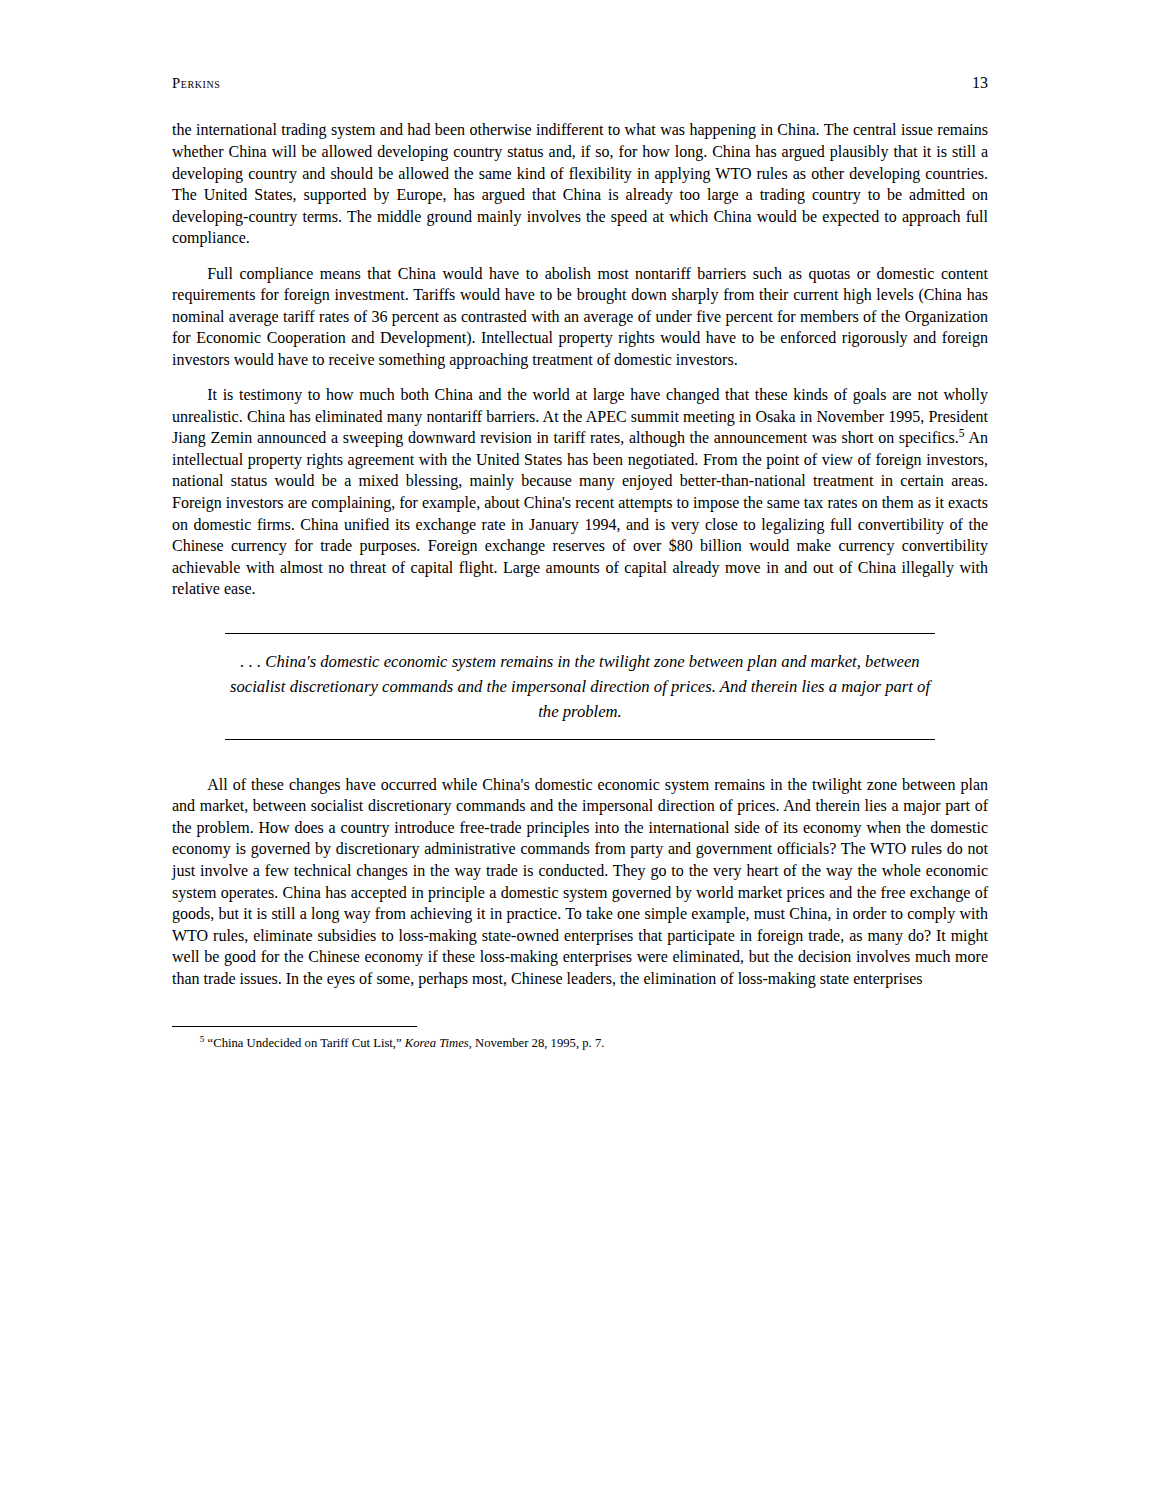Perkins 13
the international trading system and had been otherwise indifferent to what was happening in China. The central issue remains whether China will be allowed developing country status and, if so, for how long. China has argued plausibly that it is still a developing country and should be allowed the same kind of flexibility in applying WTO rules as other developing countries. The United States, supported by Europe, has argued that China is already too large a trading country to be admitted on developing-country terms. The middle ground mainly involves the speed at which China would be expected to approach full compliance.
Full compliance means that China would have to abolish most nontariff barriers such as quotas or domestic content requirements for foreign investment. Tariffs would have to be brought down sharply from their current high levels (China has nominal average tariff rates of 36 percent as contrasted with an average of under five percent for members of the Organization for Economic Cooperation and Development). Intellectual property rights would have to be enforced rigorously and foreign investors would have to receive something approaching treatment of domestic investors.
It is testimony to how much both China and the world at large have changed that these kinds of goals are not wholly unrealistic. China has eliminated many nontariff barriers. At the APEC summit meeting in Osaka in November 1995, President Jiang Zemin announced a sweeping downward revision in tariff rates, although the announcement was short on specifics.5 An intellectual property rights agreement with the United States has been negotiated. From the point of view of foreign investors, national status would be a mixed blessing, mainly because many enjoyed better-than-national treatment in certain areas. Foreign investors are complaining, for example, about China's recent attempts to impose the same tax rates on them as it exacts on domestic firms. China unified its exchange rate in January 1994, and is very close to legalizing full convertibility of the Chinese currency for trade purposes. Foreign exchange reserves of over $80 billion would make currency convertibility achievable with almost no threat of capital flight. Large amounts of capital already move in and out of China illegally with relative ease.
. . . China's domestic economic system remains in the twilight zone between plan and market, between socialist discretionary commands and the impersonal direction of prices. And therein lies a major part of the problem.
All of these changes have occurred while China's domestic economic system remains in the twilight zone between plan and market, between socialist discretionary commands and the impersonal direction of prices. And therein lies a major part of the problem. How does a country introduce free-trade principles into the international side of its economy when the domestic economy is governed by discretionary administrative commands from party and government officials? The WTO rules do not just involve a few technical changes in the way trade is conducted. They go to the very heart of the way the whole economic system operates. China has accepted in principle a domestic system governed by world market prices and the free exchange of goods, but it is still a long way from achieving it in practice. To take one simple example, must China, in order to comply with WTO rules, eliminate subsidies to loss-making state-owned enterprises that participate in foreign trade, as many do? It might well be good for the Chinese economy if these loss-making enterprises were eliminated, but the decision involves much more than trade issues. In the eyes of some, perhaps most, Chinese leaders, the elimination of loss-making state enterprises
5 “China Undecided on Tariff Cut List,” Korea Times, November 28, 1995, p. 7.